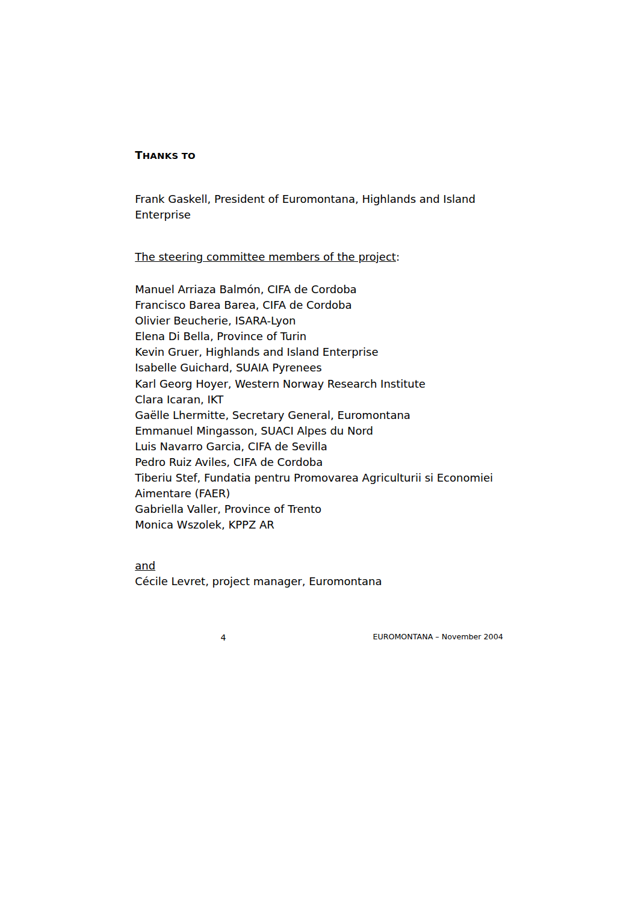THANKS TO
Frank Gaskell, President of Euromontana, Highlands and Island Enterprise
The steering committee members of the project:
Manuel Arriaza Balmón, CIFA de Cordoba
Francisco Barea Barea, CIFA de Cordoba
Olivier Beucherie, ISARA-Lyon
Elena Di Bella, Province of Turin
Kevin Gruer, Highlands and Island Enterprise
Isabelle Guichard, SUAIA Pyrenees
Karl Georg Hoyer, Western Norway Research Institute
Clara Icaran, IKT
Gaëlle Lhermitte, Secretary General, Euromontana
Emmanuel Mingasson, SUACI Alpes du Nord
Luis Navarro Garcia, CIFA de Sevilla
Pedro Ruiz Aviles, CIFA de Cordoba
Tiberiu Stef, Fundatia pentru Promovarea Agriculturii si Economiei Aimentare (FAER)
Gabriella Valler, Province of Trento
Monica Wszolek, KPPZ AR
and
Cécile Levret, project manager, Euromontana
4 EUROMONTANA – November 2004